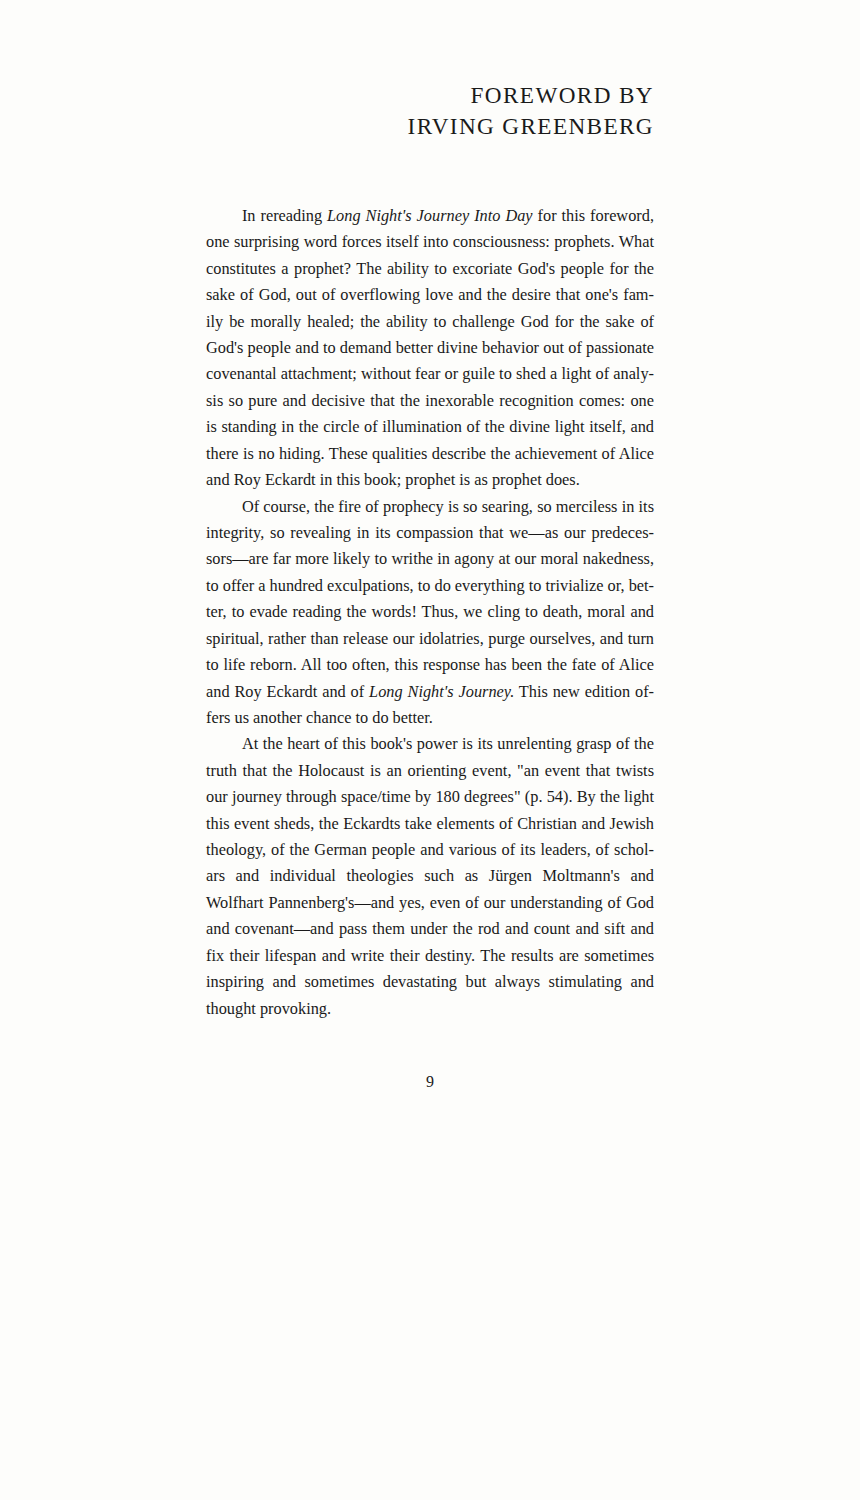Foreword by
Irving Greenberg
In rereading Long Night's Journey Into Day for this foreword, one surprising word forces itself into consciousness: prophets. What constitutes a prophet? The ability to excoriate God's people for the sake of God, out of overflowing love and the desire that one's family be morally healed; the ability to challenge God for the sake of God's people and to demand better divine behavior out of passionate covenantal attachment; without fear or guile to shed a light of analysis so pure and decisive that the inexorable recognition comes: one is standing in the circle of illumination of the divine light itself, and there is no hiding. These qualities describe the achievement of Alice and Roy Eckardt in this book; prophet is as prophet does.
Of course, the fire of prophecy is so searing, so merciless in its integrity, so revealing in its compassion that we—as our predecessors—are far more likely to writhe in agony at our moral nakedness, to offer a hundred exculpations, to do everything to trivialize or, better, to evade reading the words! Thus, we cling to death, moral and spiritual, rather than release our idolatries, purge ourselves, and turn to life reborn. All too often, this response has been the fate of Alice and Roy Eckardt and of Long Night's Journey. This new edition offers us another chance to do better.
At the heart of this book's power is its unrelenting grasp of the truth that the Holocaust is an orienting event, "an event that twists our journey through space/time by 180 degrees" (p. 54). By the light this event sheds, the Eckardts take elements of Christian and Jewish theology, of the German people and various of its leaders, of scholars and individual theologies such as Jürgen Moltmann's and Wolfhart Pannenberg's—and yes, even of our understanding of God and covenant—and pass them under the rod and count and sift and fix their lifespan and write their destiny. The results are sometimes inspiring and sometimes devastating but always stimulating and thought provoking.
9